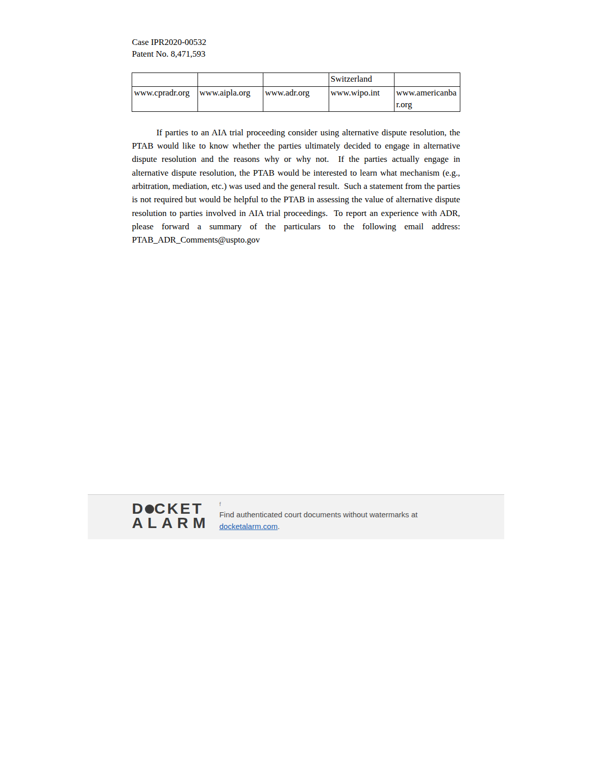Case IPR2020-00532
Patent No. 8,471,593
| | | | Switzerland | |
| www.cpradr.org | www.aipla.org | www.adr.org | www.wipo.int | www.americanbar.org |
If parties to an AIA trial proceeding consider using alternative dispute resolution, the PTAB would like to know whether the parties ultimately decided to engage in alternative dispute resolution and the reasons why or why not. If the parties actually engage in alternative dispute resolution, the PTAB would be interested to learn what mechanism (e.g., arbitration, mediation, etc.) was used and the general result. Such a statement from the parties is not required but would be helpful to the PTAB in assessing the value of alternative dispute resolution to parties involved in AIA trial proceedings. To report an experience with ADR, please forward a summary of the particulars to the following email address: PTAB_ADR_Comments@uspto.gov
D CKET
ALARM
f Find authenticated court documents without watermarks at docketalarm.com.